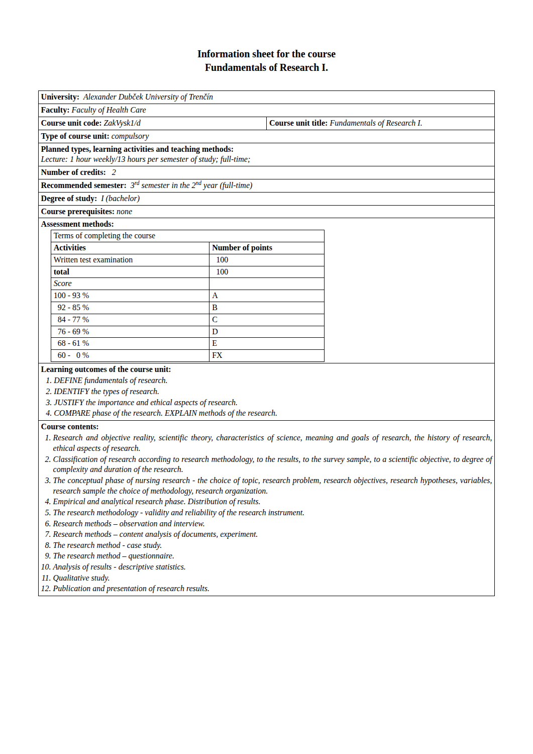Information sheet for the course
Fundamentals of Research I.
| University: Alexander Dubček University of Trenčín |
| Faculty: Faculty of Health Care |
| Course unit code: ZakVysk1/d | Course unit title: Fundamentals of Research I. |
| Type of course unit: compulsory |
| Planned types, learning activities and teaching methods: Lecture: 1 hour weekly/13 hours per semester of study; full-time; |
| Number of credits: 2 |
| Recommended semester: 3 rd semester in the 2 nd year (full-time) |
| Degree of study: I (bachelor) |
| Course prerequisites: none |
| Assessment methods: / Terms of completing the course / / Activities / Number of points / / Written test examination / 100 / / total / 100 / / Score / / / 100 - 93 % / A / / 92 - 85 % / B / / 84 - 77 % / C / / 76 - 69 % / D / / 68 - 61 % / E / / 60 - 0 % / FX / |
| Learning outcomes of the course unit: DEFINE fundamentals of research. IDENTIFY the types of research. JUSTIFY the importance and ethical aspects of research. COMPARE phase of the research. EXPLAIN methods of the research. |
| Course contents: Research and objective reality, scientific theory, characteristics of science, meaning and goals of research, the history of research, ethical aspects of research. Classification of research according to research methodology, to the results, to the survey sample, to a scientific objective, to degree of complexity and duration of the research. The conceptual phase of nursing research - the choice of topic, research problem, research objectives, research hypotheses, variables, research sample the choice of methodology, research organization. Empirical and analytical research phase. Distribution of results. The research methodology - validity and reliability of the research instrument. Research methods – observation and interview. Research methods – content analysis of documents, experiment. The research method - case study. The research method – questionnaire. Analysis of results - descriptive statistics. Qualitative study. Publication and presentation of research results. |